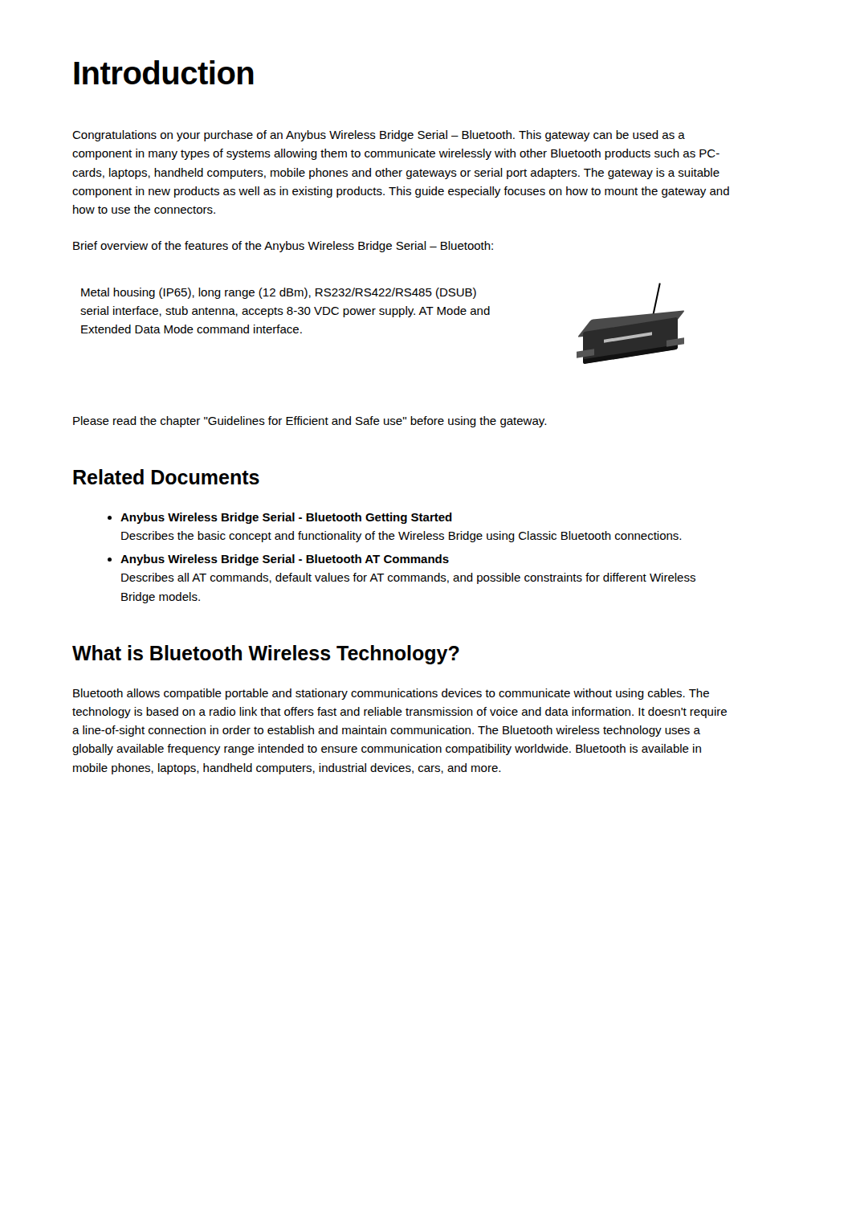Introduction
Congratulations on your purchase of an Anybus Wireless Bridge Serial – Bluetooth. This gateway can be used as a component in many types of systems allowing them to communicate wirelessly with other Bluetooth products such as PC-cards, laptops, handheld computers, mobile phones and other gateways or serial port adapters. The gateway is a suitable component in new products as well as in existing products. This guide especially focuses on how to mount the gateway and how to use the connectors.
Brief overview of the features of the Anybus Wireless Bridge Serial – Bluetooth:
Metal housing (IP65), long range (12 dBm), RS232/RS422/RS485 (DSUB) serial interface, stub antenna, accepts 8-30 VDC power supply. AT Mode and Extended Data Mode command interface.
Please read the chapter "Guidelines for Efficient and Safe use" before using the gateway.
Related Documents
Anybus Wireless Bridge Serial - Bluetooth Getting Started
Describes the basic concept and functionality of the Wireless Bridge using Classic Bluetooth connections.
Anybus Wireless Bridge Serial - Bluetooth AT Commands
Describes all AT commands, default values for AT commands, and possible constraints for different Wireless Bridge models.
What is Bluetooth Wireless Technology?
Bluetooth allows compatible portable and stationary communications devices to communicate without using cables. The technology is based on a radio link that offers fast and reliable transmission of voice and data information. It doesn't require a line-of-sight connection in order to establish and maintain communication. The Bluetooth wireless technology uses a globally available frequency range intended to ensure communication compatibility worldwide. Bluetooth is available in mobile phones, laptops, handheld computers, industrial devices, cars, and more.